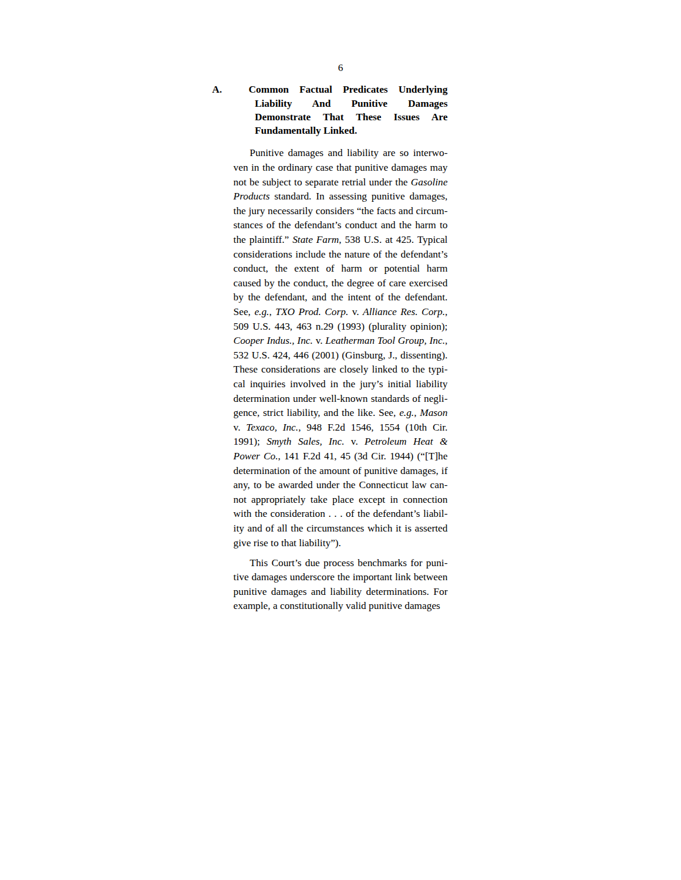6
A. Common Factual Predicates Underlying Liability And Punitive Damages Demonstrate That These Issues Are Fundamentally Linked.
Punitive damages and liability are so interwoven in the ordinary case that punitive damages may not be subject to separate retrial under the Gasoline Products standard. In assessing punitive damages, the jury necessarily considers “the facts and circumstances of the defendant’s conduct and the harm to the plaintiff.” State Farm, 538 U.S. at 425. Typical considerations include the nature of the defendant’s conduct, the extent of harm or potential harm caused by the conduct, the degree of care exercised by the defendant, and the intent of the defendant. See, e.g., TXO Prod. Corp. v. Alliance Res. Corp., 509 U.S. 443, 463 n.29 (1993) (plurality opinion); Cooper Indus., Inc. v. Leatherman Tool Group, Inc., 532 U.S. 424, 446 (2001) (Ginsburg, J., dissenting). These considerations are closely linked to the typical inquiries involved in the jury’s initial liability determination under well-known standards of negligence, strict liability, and the like. See, e.g., Mason v. Texaco, Inc., 948 F.2d 1546, 1554 (10th Cir. 1991); Smyth Sales, Inc. v. Petroleum Heat & Power Co., 141 F.2d 41, 45 (3d Cir. 1944) (“[T]he determination of the amount of punitive damages, if any, to be awarded under the Connecticut law cannot appropriately take place except in connection with the consideration . . . of the defendant’s liability and of all the circumstances which it is asserted give rise to that liability”).
This Court’s due process benchmarks for punitive damages underscore the important link between punitive damages and liability determinations. For example, a constitutionally valid punitive damages